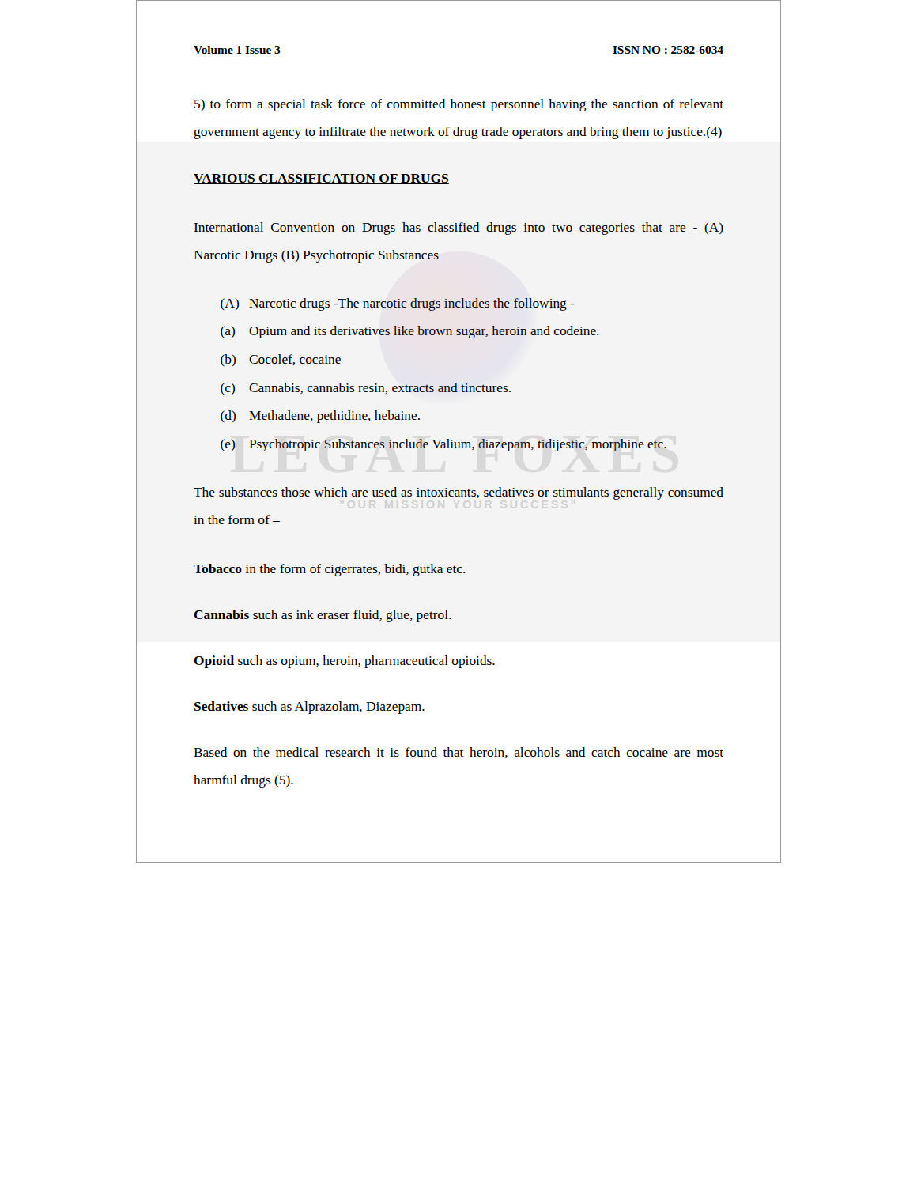LEGAL FOXES
"OUR MISSION YOUR SUCCESS"
Volume 1 Issue 3 ISSN NO : 2582-6034
5) to form a special task force of committed honest personnel having the sanction of relevant government agency to infiltrate the network of drug trade operators and bring them to justice.(4)
VARIOUS CLASSIFICATION OF DRUGS
International Convention on Drugs has classified drugs into two categories that are - (A) Narcotic Drugs (B) Psychotropic Substances
(A) Narcotic drugs -The narcotic drugs includes the following -
(a) Opium and its derivatives like brown sugar, heroin and codeine.
(b) Cocolef, cocaine
(c) Cannabis, cannabis resin, extracts and tinctures.
(d) Methadene, pethidine, hebaine.
(e) Psychotropic Substances include Valium, diazepam, tidijestic, morphine etc.
The substances those which are used as intoxicants, sedatives or stimulants generally consumed in the form of –
Tobacco in the form of cigerrates, bidi, gutka etc.
Cannabis such as ink eraser fluid, glue, petrol.
Opioid such as opium, heroin, pharmaceutical opioids.
Sedatives such as Alprazolam, Diazepam.
Based on the medical research it is found that heroin, alcohols and catch cocaine are most harmful drugs (5).